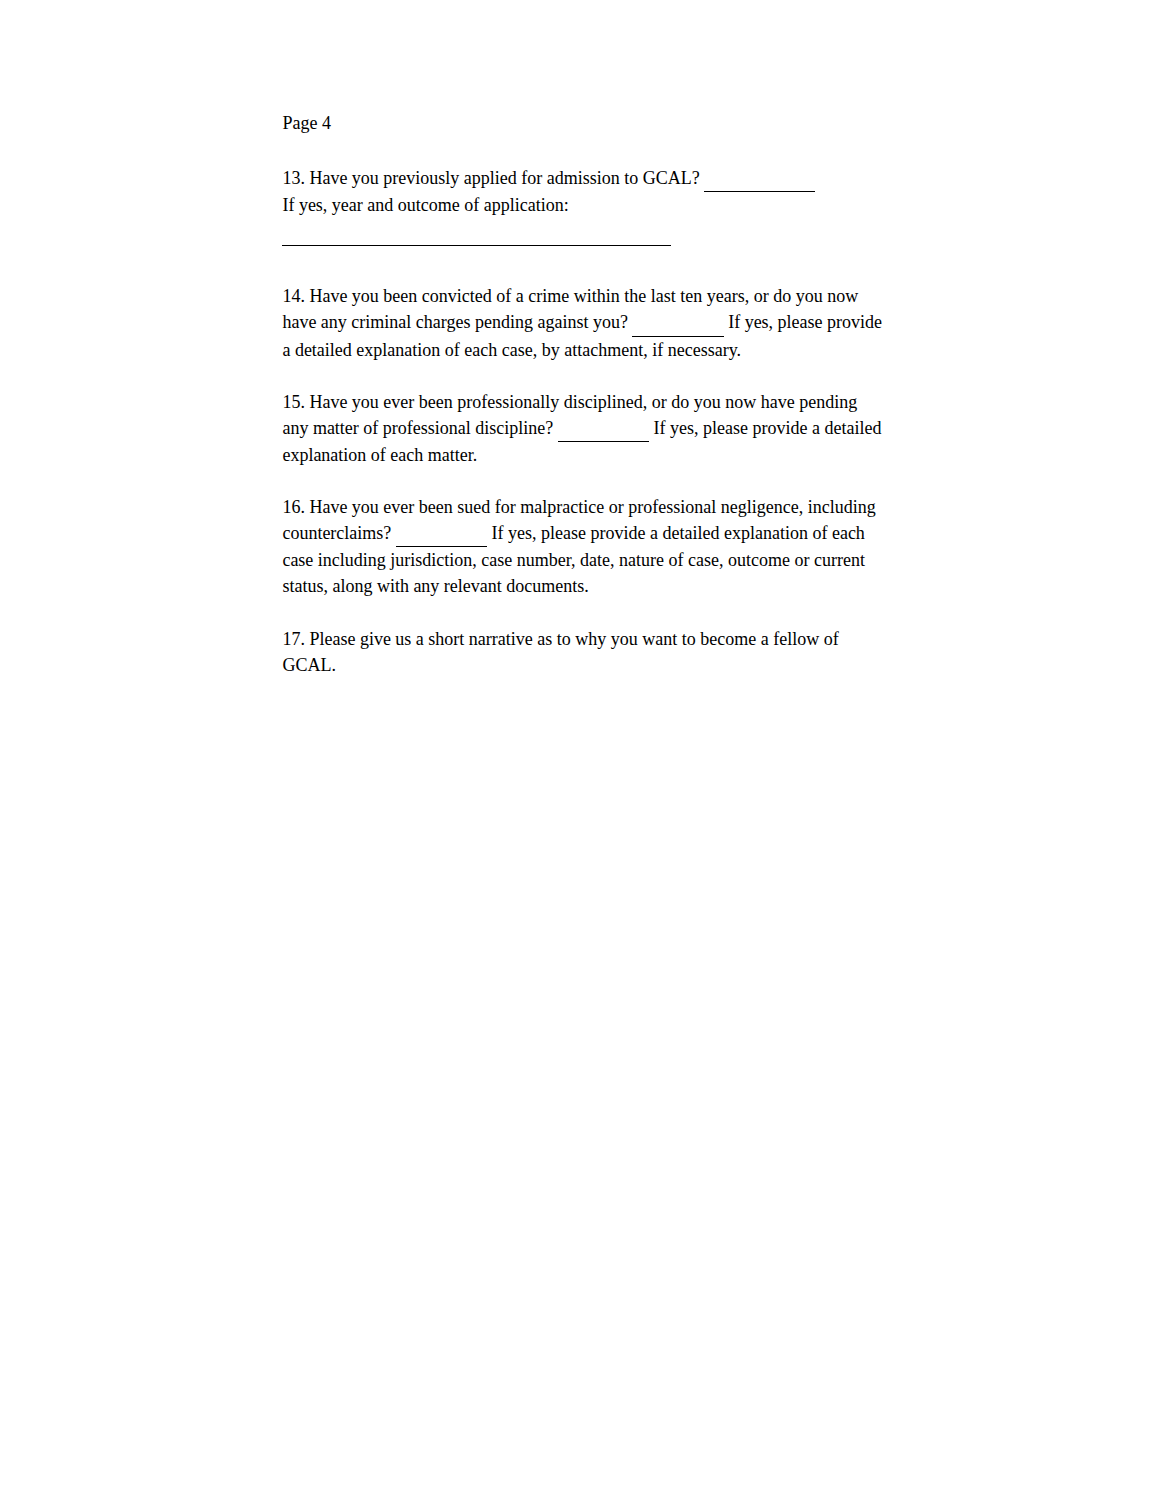Page 4
13. Have you previously applied for admission to GCAL? If yes, year and outcome of application:
14. Have you been convicted of a crime within the last ten years, or do you now have any criminal charges pending against you? If yes, please provide a detailed explanation of each case, by attachment, if necessary.
15. Have you ever been professionally disciplined, or do you now have pending any matter of professional discipline? If yes, please provide a detailed explanation of each matter.
16. Have you ever been sued for malpractice or professional negligence, including counterclaims? If yes, please provide a detailed explanation of each case including jurisdiction, case number, date, nature of case, outcome or current status, along with any relevant documents.
17. Please give us a short narrative as to why you want to become a fellow of GCAL.